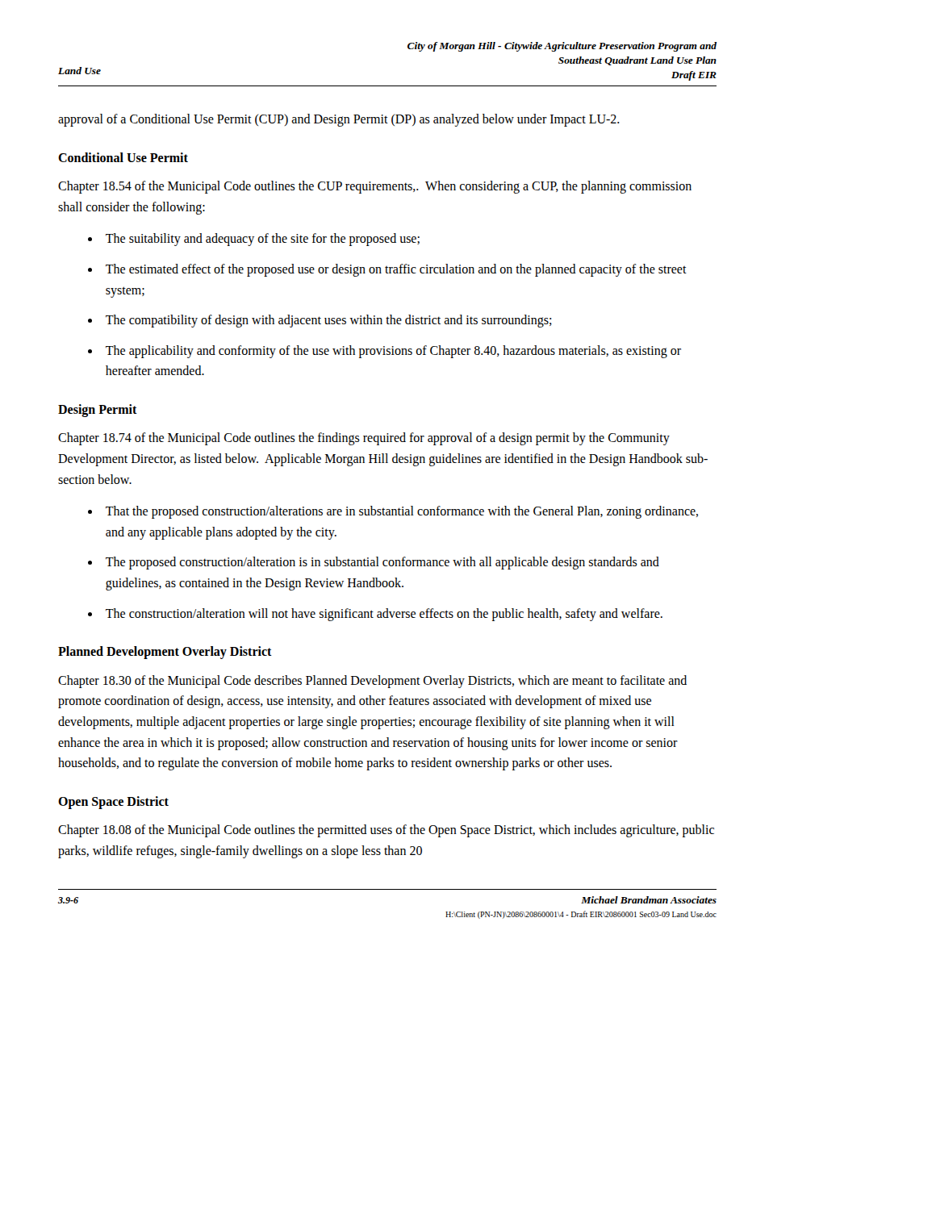Land Use
City of Morgan Hill - Citywide Agriculture Preservation Program and
Southeast Quadrant Land Use Plan
Draft EIR
approval of a Conditional Use Permit (CUP) and Design Permit (DP) as analyzed below under Impact LU-2.
Conditional Use Permit
Chapter 18.54 of the Municipal Code outlines the CUP requirements,. When considering a CUP, the planning commission shall consider the following:
The suitability and adequacy of the site for the proposed use;
The estimated effect of the proposed use or design on traffic circulation and on the planned capacity of the street system;
The compatibility of design with adjacent uses within the district and its surroundings;
The applicability and conformity of the use with provisions of Chapter 8.40, hazardous materials, as existing or hereafter amended.
Design Permit
Chapter 18.74 of the Municipal Code outlines the findings required for approval of a design permit by the Community Development Director, as listed below. Applicable Morgan Hill design guidelines are identified in the Design Handbook sub-section below.
That the proposed construction/alterations are in substantial conformance with the General Plan, zoning ordinance, and any applicable plans adopted by the city.
The proposed construction/alteration is in substantial conformance with all applicable design standards and guidelines, as contained in the Design Review Handbook.
The construction/alteration will not have significant adverse effects on the public health, safety and welfare.
Planned Development Overlay District
Chapter 18.30 of the Municipal Code describes Planned Development Overlay Districts, which are meant to facilitate and promote coordination of design, access, use intensity, and other features associated with development of mixed use developments, multiple adjacent properties or large single properties; encourage flexibility of site planning when it will enhance the area in which it is proposed; allow construction and reservation of housing units for lower income or senior households, and to regulate the conversion of mobile home parks to resident ownership parks or other uses.
Open Space District
Chapter 18.08 of the Municipal Code outlines the permitted uses of the Open Space District, which includes agriculture, public parks, wildlife refuges, single-family dwellings on a slope less than 20
3.9-6
Michael Brandman Associates
H:\Client (PN-JN)\2086\20860001\4 - Draft EIR\20860001 Sec03-09 Land Use.doc